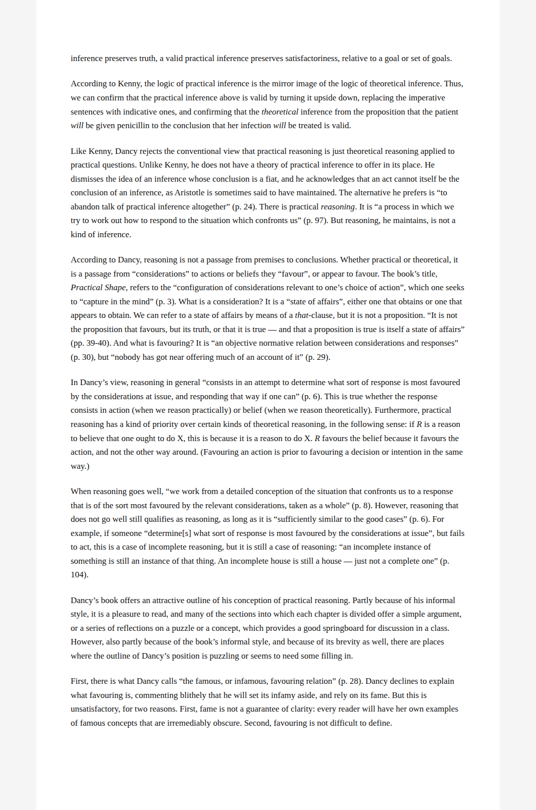inference preserves truth, a valid practical inference preserves satisfactoriness, relative to a goal or set of goals.
According to Kenny, the logic of practical inference is the mirror image of the logic of theoretical inference. Thus, we can confirm that the practical inference above is valid by turning it upside down, replacing the imperative sentences with indicative ones, and confirming that the theoretical inference from the proposition that the patient will be given penicillin to the conclusion that her infection will be treated is valid.
Like Kenny, Dancy rejects the conventional view that practical reasoning is just theoretical reasoning applied to practical questions. Unlike Kenny, he does not have a theory of practical inference to offer in its place. He dismisses the idea of an inference whose conclusion is a fiat, and he acknowledges that an act cannot itself be the conclusion of an inference, as Aristotle is sometimes said to have maintained. The alternative he prefers is “to abandon talk of practical inference altogether” (p. 24). There is practical reasoning. It is “a process in which we try to work out how to respond to the situation which confronts us” (p. 97). But reasoning, he maintains, is not a kind of inference.
According to Dancy, reasoning is not a passage from premises to conclusions. Whether practical or theoretical, it is a passage from “considerations” to actions or beliefs they “favour”, or appear to favour. The book’s title, Practical Shape, refers to the “configuration of considerations relevant to one’s choice of action”, which one seeks to “capture in the mind” (p. 3). What is a consideration? It is a “state of affairs”, either one that obtains or one that appears to obtain. We can refer to a state of affairs by means of a that-clause, but it is not a proposition. “It is not the proposition that favours, but its truth, or that it is true — and that a proposition is true is itself a state of affairs” (pp. 39-40). And what is favouring? It is “an objective normative relation between considerations and responses” (p. 30), but “nobody has got near offering much of an account of it” (p. 29).
In Dancy’s view, reasoning in general “consists in an attempt to determine what sort of response is most favoured by the considerations at issue, and responding that way if one can” (p. 6). This is true whether the response consists in action (when we reason practically) or belief (when we reason theoretically). Furthermore, practical reasoning has a kind of priority over certain kinds of theoretical reasoning, in the following sense: if R is a reason to believe that one ought to do X, this is because it is a reason to do X. R favours the belief because it favours the action, and not the other way around. (Favouring an action is prior to favouring a decision or intention in the same way.)
When reasoning goes well, “we work from a detailed conception of the situation that confronts us to a response that is of the sort most favoured by the relevant considerations, taken as a whole” (p. 8). However, reasoning that does not go well still qualifies as reasoning, as long as it is “sufficiently similar to the good cases” (p. 6). For example, if someone “determine[s] what sort of response is most favoured by the considerations at issue”, but fails to act, this is a case of incomplete reasoning, but it is still a case of reasoning: “an incomplete instance of something is still an instance of that thing. An incomplete house is still a house — just not a complete one” (p. 104).
Dancy’s book offers an attractive outline of his conception of practical reasoning. Partly because of his informal style, it is a pleasure to read, and many of the sections into which each chapter is divided offer a simple argument, or a series of reflections on a puzzle or a concept, which provides a good springboard for discussion in a class. However, also partly because of the book’s informal style, and because of its brevity as well, there are places where the outline of Dancy’s position is puzzling or seems to need some filling in.
First, there is what Dancy calls “the famous, or infamous, favouring relation” (p. 28). Dancy declines to explain what favouring is, commenting blithely that he will set its infamy aside, and rely on its fame. But this is unsatisfactory, for two reasons. First, fame is not a guarantee of clarity: every reader will have her own examples of famous concepts that are irremediably obscure. Second, favouring is not difficult to define.